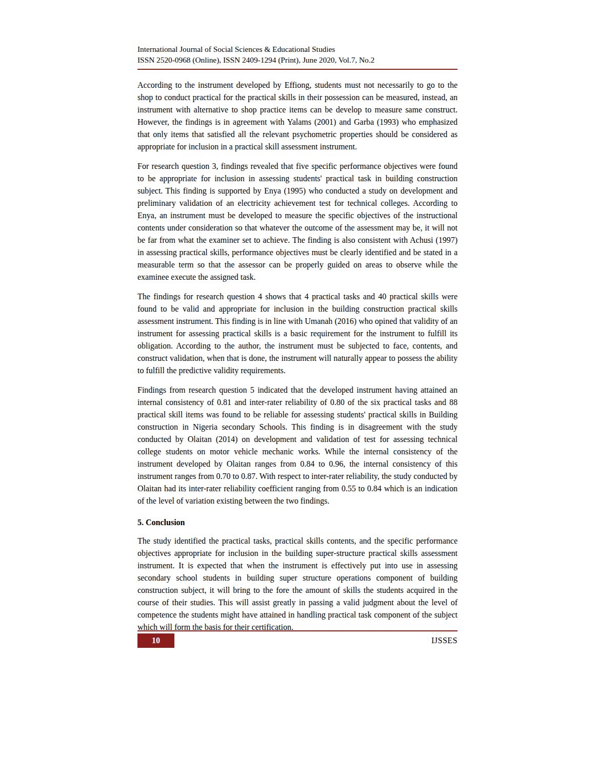International Journal of Social Sciences & Educational Studies
ISSN 2520-0968 (Online), ISSN 2409-1294 (Print), June 2020, Vol.7, No.2
According to the instrument developed by Effiong, students must not necessarily to go to the shop to conduct practical for the practical skills in their possession can be measured, instead, an instrument with alternative to shop practice items can be develop to measure same construct. However, the findings is in agreement with Yalams (2001) and Garba (1993) who emphasized that only items that satisfied all the relevant psychometric properties should be considered as appropriate for inclusion in a practical skill assessment instrument.
For research question 3, findings revealed that five specific performance objectives were found to be appropriate for inclusion in assessing students' practical task in building construction subject. This finding is supported by Enya (1995) who conducted a study on development and preliminary validation of an electricity achievement test for technical colleges. According to Enya, an instrument must be developed to measure the specific objectives of the instructional contents under consideration so that whatever the outcome of the assessment may be, it will not be far from what the examiner set to achieve. The finding is also consistent with Achusi (1997) in assessing practical skills, performance objectives must be clearly identified and be stated in a measurable term so that the assessor can be properly guided on areas to observe while the examinee execute the assigned task.
The findings for research question 4 shows that 4 practical tasks and 40 practical skills were found to be valid and appropriate for inclusion in the building construction practical skills assessment instrument. This finding is in line with Umanah (2016) who opined that validity of an instrument for assessing practical skills is a basic requirement for the instrument to fulfill its obligation. According to the author, the instrument must be subjected to face, contents, and construct validation, when that is done, the instrument will naturally appear to possess the ability to fulfill the predictive validity requirements.
Findings from research question 5 indicated that the developed instrument having attained an internal consistency of 0.81 and inter-rater reliability of 0.80 of the six practical tasks and 88 practical skill items was found to be reliable for assessing students' practical skills in Building construction in Nigeria secondary Schools. This finding is in disagreement with the study conducted by Olaitan (2014) on development and validation of test for assessing technical college students on motor vehicle mechanic works. While the internal consistency of the instrument developed by Olaitan ranges from 0.84 to 0.96, the internal consistency of this instrument ranges from 0.70 to 0.87. With respect to inter-rater reliability, the study conducted by Olaitan had its inter-rater reliability coefficient ranging from 0.55 to 0.84 which is an indication of the level of variation existing between the two findings.
5. Conclusion
The study identified the practical tasks, practical skills contents, and the specific performance objectives appropriate for inclusion in the building super-structure practical skills assessment instrument. It is expected that when the instrument is effectively put into use in assessing secondary school students in building super structure operations component of building construction subject, it will bring to the fore the amount of skills the students acquired in the course of their studies. This will assist greatly in passing a valid judgment about the level of competence the students might have attained in handling practical task component of the subject which will form the basis for their certification.
10 IJSSES